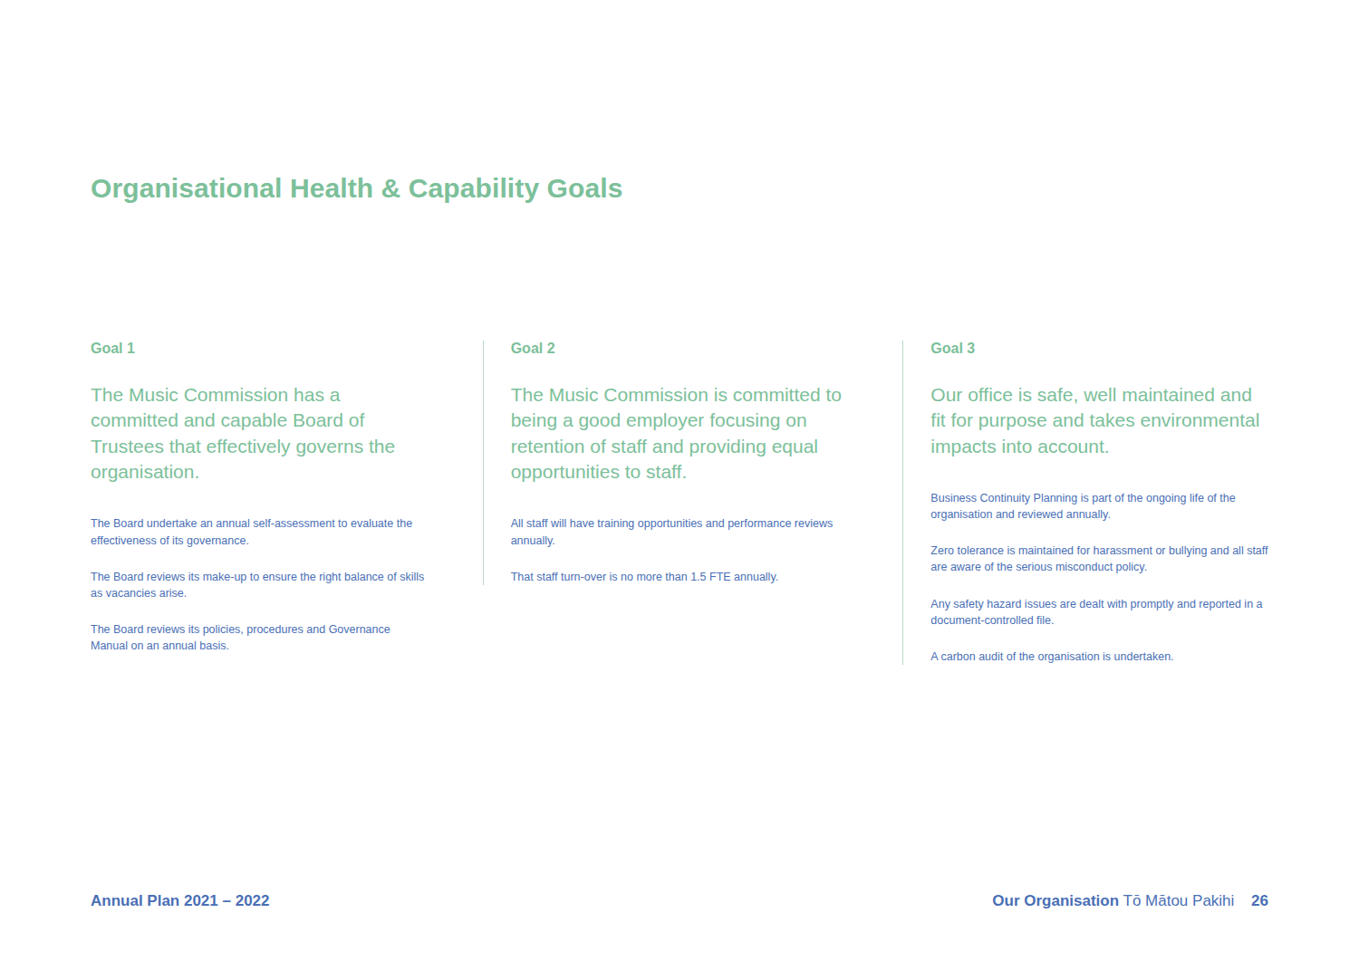Organisational Health & Capability Goals
Goal 1
The Music Commission has a committed and capable Board of Trustees that effectively governs the organisation.
The Board undertake an annual self-assessment to evaluate the effectiveness of its governance.
The Board reviews its make-up to ensure the right balance of skills as vacancies arise.
The Board reviews its policies, procedures and Governance Manual on an annual basis.
Goal 2
The Music Commission is committed to being a good employer focusing on retention of staff and providing equal opportunities to staff.
All staff will have training opportunities and performance reviews annually.
That staff turn-over is no more than 1.5 FTE annually.
Goal 3
Our office is safe, well maintained and fit for purpose and takes environmental impacts into account.
Business Continuity Planning is part of the ongoing life of the organisation and reviewed annually.
Zero tolerance is maintained for harassment or bullying and all staff are aware of the serious misconduct policy.
Any safety hazard issues are dealt with promptly and reported in a document-controlled file.
A carbon audit of the organisation is undertaken.
Annual Plan 2021 – 2022
Our Organisation Tō Mātou Pakihi 26